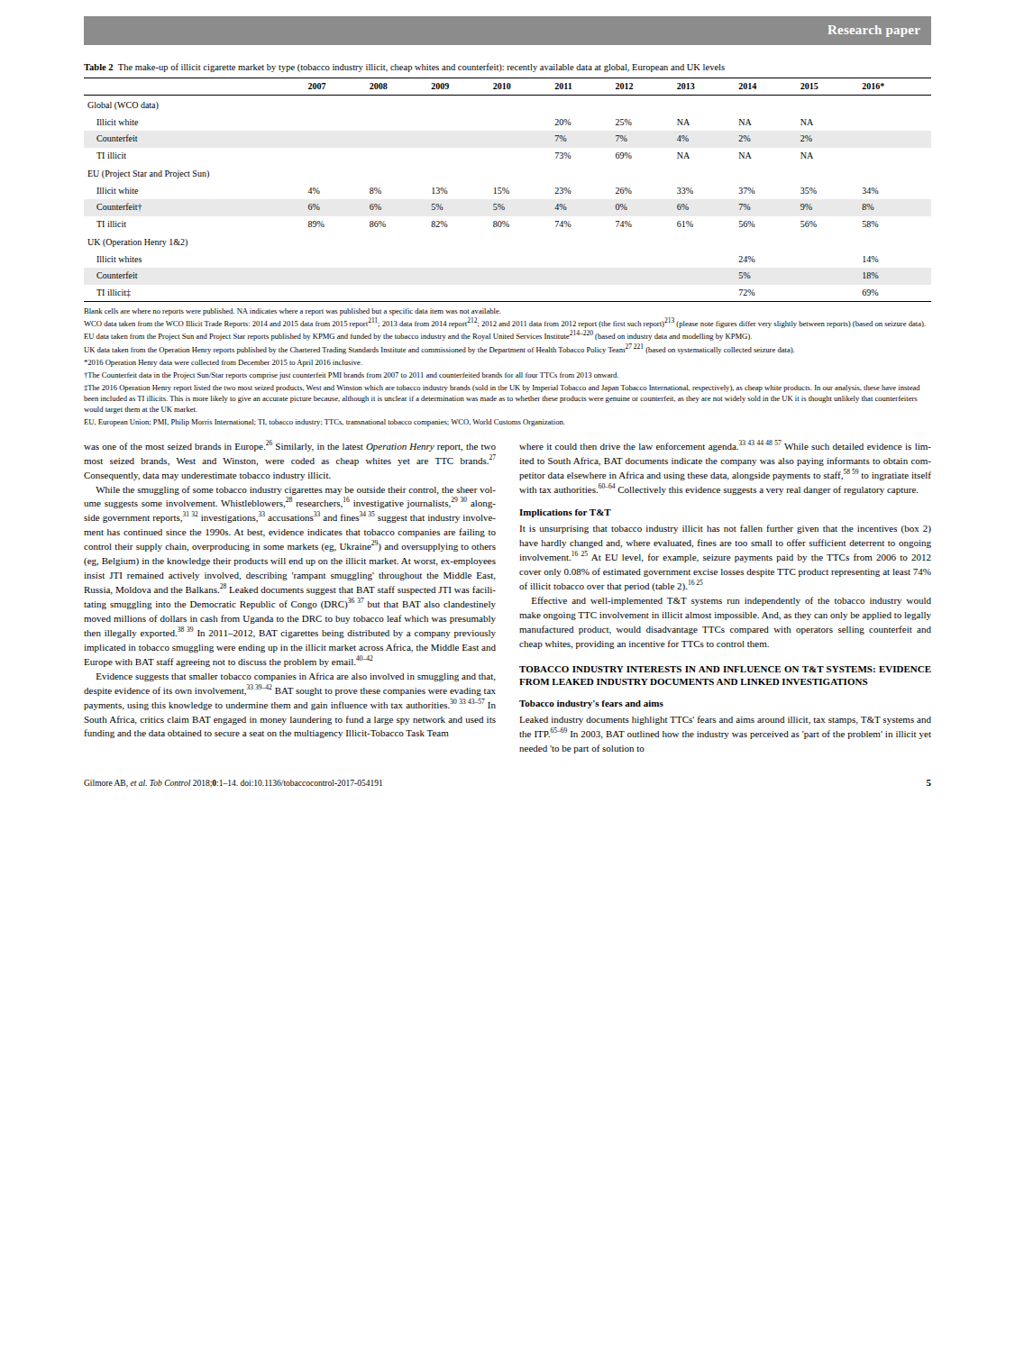Research paper
Table 2 The make-up of illicit cigarette market by type (tobacco industry illicit, cheap whites and counterfeit): recently available data at global, European and UK levels
| | 2007 | 2008 | 2009 | 2010 | 2011 | 2012 | 2013 | 2014 | 2015 | 2016* |
| --- | --- | --- | --- | --- | --- | --- | --- | --- | --- | --- |
| Global (WCO data) | | | | | | | | | | |
| Illicit white | | | | | 20% | 25% | NA | NA | NA | |
| Counterfeit | | | | | 7% | 7% | 4% | 2% | 2% | |
| TI illicit | | | | | 73% | 69% | NA | NA | NA | |
| EU (Project Star and Project Sun) | | | | | | | | | | |
| Illicit white | 4% | 8% | 13% | 15% | 23% | 26% | 33% | 37% | 35% | 34% |
| Counterfeit† | 6% | 6% | 5% | 5% | 4% | 0% | 6% | 7% | 9% | 8% |
| TI illicit | 89% | 86% | 82% | 80% | 74% | 74% | 61% | 56% | 56% | 58% |
| UK (Operation Henry 1&2) | | | | | | | | | | |
| Illicit whites | | | | | | | | 24% | | 14% |
| Counterfeit | | | | | | | | 5% | | 18% |
| TI illicit‡ | | | | | | | | 72% | | 69% |
Blank cells are where no reports were published. NA indicates where a report was published but a specific data item was not available.
WCO data taken from the WCO Illicit Trade Reports: 2014 and 2015 data from 2015 report211; 2013 data from 2014 report212; 2012 and 2011 data from 2012 report (the first such report)213 (please note figures differ very slightly between reports) (based on seizure data).
EU data taken from the Project Sun and Project Star reports published by KPMG and funded by the tobacco industry and the Royal United Services Institute214–220 (based on industry data and modelling by KPMG).
UK data taken from the Operation Henry reports published by the Chartered Trading Standards Institute and commissioned by the Department of Health Tobacco Policy Team27 221 (based on systematically collected seizure data).
*2016 Operation Henry data were collected from December 2015 to April 2016 inclusive.
†The Counterfeit data in the Project Sun/Star reports comprise just counterfeit PMI brands from 2007 to 2011 and counterfeited brands for all four TTCs from 2013 onward.
‡The 2016 Operation Henry report listed the two most seized products, West and Winston which are tobacco industry brands (sold in the UK by Imperial Tobacco and Japan Tobacco International, respectively), as cheap white products. In our analysis, these have instead been included as TI illicits. This is more likely to give an accurate picture because, although it is unclear if a determination was made as to whether these products were genuine or counterfeit, as they are not widely sold in the UK it is thought unlikely that counterfeiters would target them at the UK market.
EU, European Union; PMI, Philip Morris International; TI, tobacco industry; TTCs, transnational tobacco companies; WCO, World Customs Organization.
was one of the most seized brands in Europe.26 Similarly, in the latest Operation Henry report, the two most seized brands, West and Winston, were coded as cheap whites yet are TTC brands.27 Consequently, data may underestimate tobacco industry illicit.
While the smuggling of some tobacco industry cigarettes may be outside their control, the sheer volume suggests some involvement. Whistleblowers,28 researchers,16 investigative journalists,29 30 alongside government reports,31 32 investigations,33 accusations33 and fines34 35 suggest that industry involvement has continued since the 1990s. At best, evidence indicates that tobacco companies are failing to control their supply chain, overproducing in some markets (eg, Ukraine29) and oversupplying to others (eg, Belgium) in the knowledge their products will end up on the illicit market. At worst, ex-employees insist JTI remained actively involved, describing 'rampant smuggling' throughout the Middle East, Russia, Moldova and the Balkans.28 Leaked documents suggest that BAT staff suspected JTI was facilitating smuggling into the Democratic Republic of Congo (DRC)36 37 but that BAT also clandestinely moved millions of dollars in cash from Uganda to the DRC to buy tobacco leaf which was presumably then illegally exported.38 39 In 2011–2012, BAT cigarettes being distributed by a company previously implicated in tobacco smuggling were ending up in the illicit market across Africa, the Middle East and Europe with BAT staff agreeing not to discuss the problem by email.40–42
Evidence suggests that smaller tobacco companies in Africa are also involved in smuggling and that, despite evidence of its own involvement,33 39–42 BAT sought to prove these companies were evading tax payments, using this knowledge to undermine them and gain influence with tax authorities.30 33 43–57 In South Africa, critics claim BAT engaged in money laundering to fund a large spy network and used its funding and the data obtained to secure a seat on the multiagency Illicit-Tobacco Task Team
where it could then drive the law enforcement agenda.33 43 44 48 57 While such detailed evidence is limited to South Africa, BAT documents indicate the company was also paying informants to obtain competitor data elsewhere in Africa and using these data, alongside payments to staff,58 59 to ingratiate itself with tax authorities.60–64 Collectively this evidence suggests a very real danger of regulatory capture.
Implications for T&T
It is unsurprising that tobacco industry illicit has not fallen further given that the incentives (box 2) have hardly changed and, where evaluated, fines are too small to offer sufficient deterrent to ongoing involvement.16 25 At EU level, for example, seizure payments paid by the TTCs from 2006 to 2012 cover only 0.08% of estimated government excise losses despite TTC product representing at least 74% of illicit tobacco over that period (table 2).16 25
Effective and well-implemented T&T systems run independently of the tobacco industry would make ongoing TTC involvement in illicit almost impossible. And, as they can only be applied to legally manufactured product, would disadvantage TTCs compared with operators selling counterfeit and cheap whites, providing an incentive for TTCs to control them.
Tobacco industry interests in and influence on T&T systems: evidence from leaked industry documents and linked investigations
Tobacco industry's fears and aims
Leaked industry documents highlight TTCs' fears and aims around illicit, tax stamps, T&T systems and the ITP.65–69 In 2003, BAT outlined how the industry was perceived as 'part of the problem' in illicit yet needed 'to be part of solution to
Gilmore AB, et al. Tob Control 2018;0:1–14. doi:10.1136/tobaccocontrol-2017-054191
5